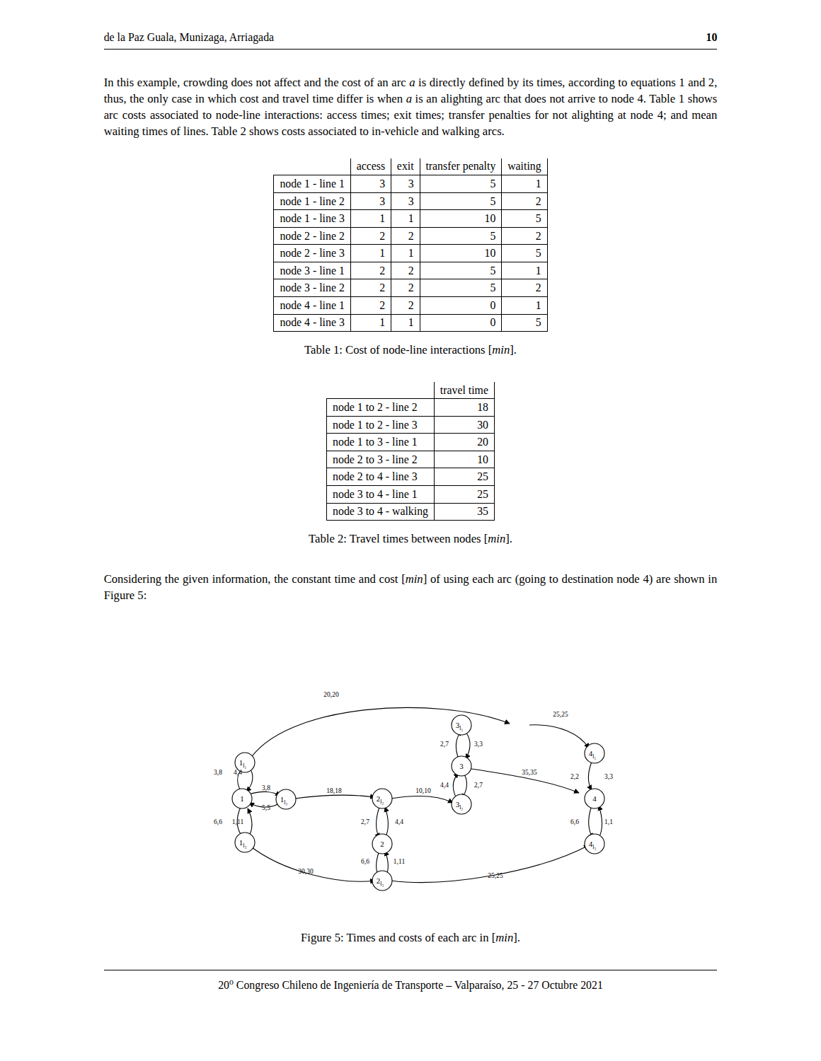de la Paz Guala, Munizaga, Arriagada 10
In this example, crowding does not affect and the cost of an arc a is directly defined by its times, according to equations 1 and 2, thus, the only case in which cost and travel time differ is when a is an alighting arc that does not arrive to node 4. Table 1 shows arc costs associated to node-line interactions: access times; exit times; transfer penalties for not alighting at node 4; and mean waiting times of lines. Table 2 shows costs associated to in-vehicle and walking arcs.
| | access | exit | transfer penalty | waiting |
| --- | --- | --- | --- | --- |
| node 1 - line 1 | 3 | 3 | 5 | 1 |
| node 1 - line 2 | 3 | 3 | 5 | 2 |
| node 1 - line 3 | 1 | 1 | 10 | 5 |
| node 2 - line 2 | 2 | 2 | 5 | 2 |
| node 2 - line 3 | 1 | 1 | 10 | 5 |
| node 3 - line 1 | 2 | 2 | 5 | 1 |
| node 3 - line 2 | 2 | 2 | 5 | 2 |
| node 4 - line 1 | 2 | 2 | 0 | 1 |
| node 4 - line 3 | 1 | 1 | 0 | 5 |
Table 1: Cost of node-line interactions [min].
| | travel time |
| --- | --- |
| node 1 to 2 - line 2 | 18 |
| node 1 to 2 - line 3 | 30 |
| node 1 to 3 - line 1 | 20 |
| node 2 to 3 - line 2 | 10 |
| node 2 to 4 - line 3 | 25 |
| node 3 to 4 - line 1 | 25 |
| node 3 to 4 - walking | 35 |
Table 2: Travel times between nodes [min].
Considering the given information, the constant time and cost [min] of using each arc (going to destination node 4) are shown in Figure 5:
1l₁ 1 1l₂ 1l₃ 2l₂ 2 2l₃ 3 3l₁ 3l₂ 4l₁ 4 4l₃ 20,20 25,25 3,8 4,4 3,8 5,5 6,6 1,11 18,18 2,7 4,4 6,6 1,11 10,10 4,4 2,7 2,7 3,3 35,35 2,2 3,3 6,6 1,1 30,30 25,25
Figure 5: Times and costs of each arc in [min].
20o Congreso Chileno de Ingeniería de Transporte – Valparaíso, 25 - 27 Octubre 2021